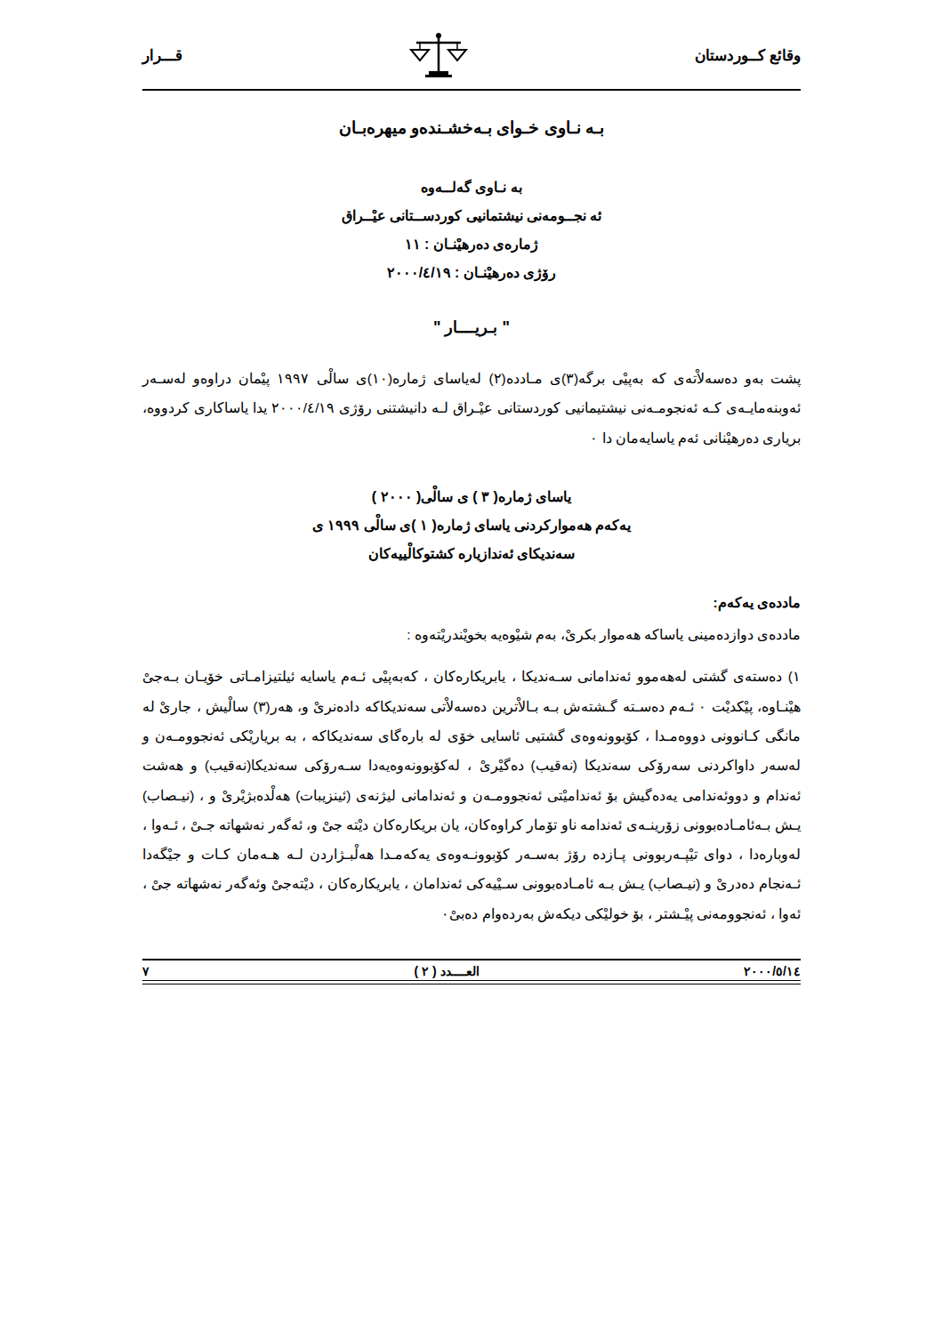وقائع كــوردستان
قـــرار
بـه نـاوى خـواى بـه‌خشـنده‌و میهره‌بـان
به نـاوى گه‌لــه‌وه ئه نجــومه‌نى نیشتمانیى كوردســتانى عیْــراق ژماره‌ى ده‌رهیْنـان : ١١ رۆژى ده‌رهیْنـان : ٢٠٠٠/٤/١٩
" بـریــــار "
پشت به‌و ده‌سه‌لاْته‌ى كه به‌پیْى برگه‌(٣)ى مـادده‌(٢) له‌یاساى ژماره‌(١٠)ى سالْى ١٩٩٧ پیْمان دراوه‌و له‌سـه‌ر ئه‌وبنه‌مایـه‌ى كـه ئه‌نجومـه‌نى نیشتیمانیى كوردستانى عیْـراق لـه دانیشتنى رۆژى ٢٠٠٠/٤/١٩ یدا یاساكارى كردووه‌، بریارى ده‌رهیْنانى ئه‌م یاسایه‌مان دا ٠
یاساى ژماره‌( ٣ ) ى سالْى( ٢٠٠٠ )
یه‌كه‌م هه‌مواركردنى یاساى ژماره‌( ١ )ى سالْى ١٩٩٩ ى
سه‌ندیكاى ئه‌ندازیاره كشتوكالْییه‌كان
ماددەى یه‌كه‌م:
ماددەى دوازده‌مینى یاساكه هه‌موار بكریْ، به‌م شیْوه‌یه بخویْندریْته‌وه :
١) ده‌سته‌ى گشتى له‌هه‌موو ئه‌ندامانى سـه‌ندیكا ، یابریكاره‌كان ، كه‌به‌پیْى ئـه‌م یاسایه ئیلتیزامـاتى خۆیـان بـه‌جىْ هیْنـاوه‌، پیْكدیْت ٠ ئـه‌م ده‌سـته گـشته‌ش بـه بـالاْترین ده‌سه‌لاْتى سه‌ندیكاكه داده‌نریْ و، هه‌ر(٣) سالْیش ، جاریْ له مانگى كـانوونى دووه‌مـدا ، كۆبوونه‌وه‌ى گشتیى ئاسایى خۆى له باره‌گاى سه‌ندیكاكه ، به بریاریْكى ئه‌نجوومـه‌ن و له‌سه‌ر داواكردنى سه‌رۆكى سه‌ندیكا (نه‌قیب) ده‌گیْریْ ، له‌كۆبوونه‌وه‌یه‌دا سـه‌رۆكى سه‌ندیكا(نه‌قیب) و هه‌شت ئه‌ندام و دووئه‌ندامى یه‌ده‌گیش بۆ ئه‌ندامیْتى ئه‌نجوومـه‌ن و ئه‌ندامانى لیژنه‌ى (ئینزیبات) هه‌لْده‌بژیْریْ و ، (نیـصاب) یـش بـه‌ئامـاده‌بوونى زۆرینـه‌ى ئه‌ندامه ناو تۆمار كراوه‌كان، یان بریكاره‌كان دیْته جىْ و، ئه‌گه‌ر نه‌شهاته جـىْ ، ئـه‌وا ، له‌وباره‌دا ، دواى تیْپـه‌ربوونى پـازده رۆژ به‌سـه‌ر كۆبوونـه‌وه‌ى یه‌كه‌مـدا هه‌لْبـژاردن لـه هـه‌مان كـات و جیْگه‌دا ئـه‌نجام ده‌دریْ و (نیـصاب) یـش بـه ئامـاده‌بوونى سـیْیه‌كى ئه‌ندامان ، یابریكاره‌كان ، دیْته‌جىْ وئه‌گه‌ر نه‌شهاته جىْ ، ئه‌وا ، ئه‌نجوومه‌نى پیْـشتر ، بۆ خولیْكى دیكه‌ش به‌رده‌وام ده‌بىْ٠
٢٠٠٠/٥/١٤
العــــدد ( ٢ )
٧